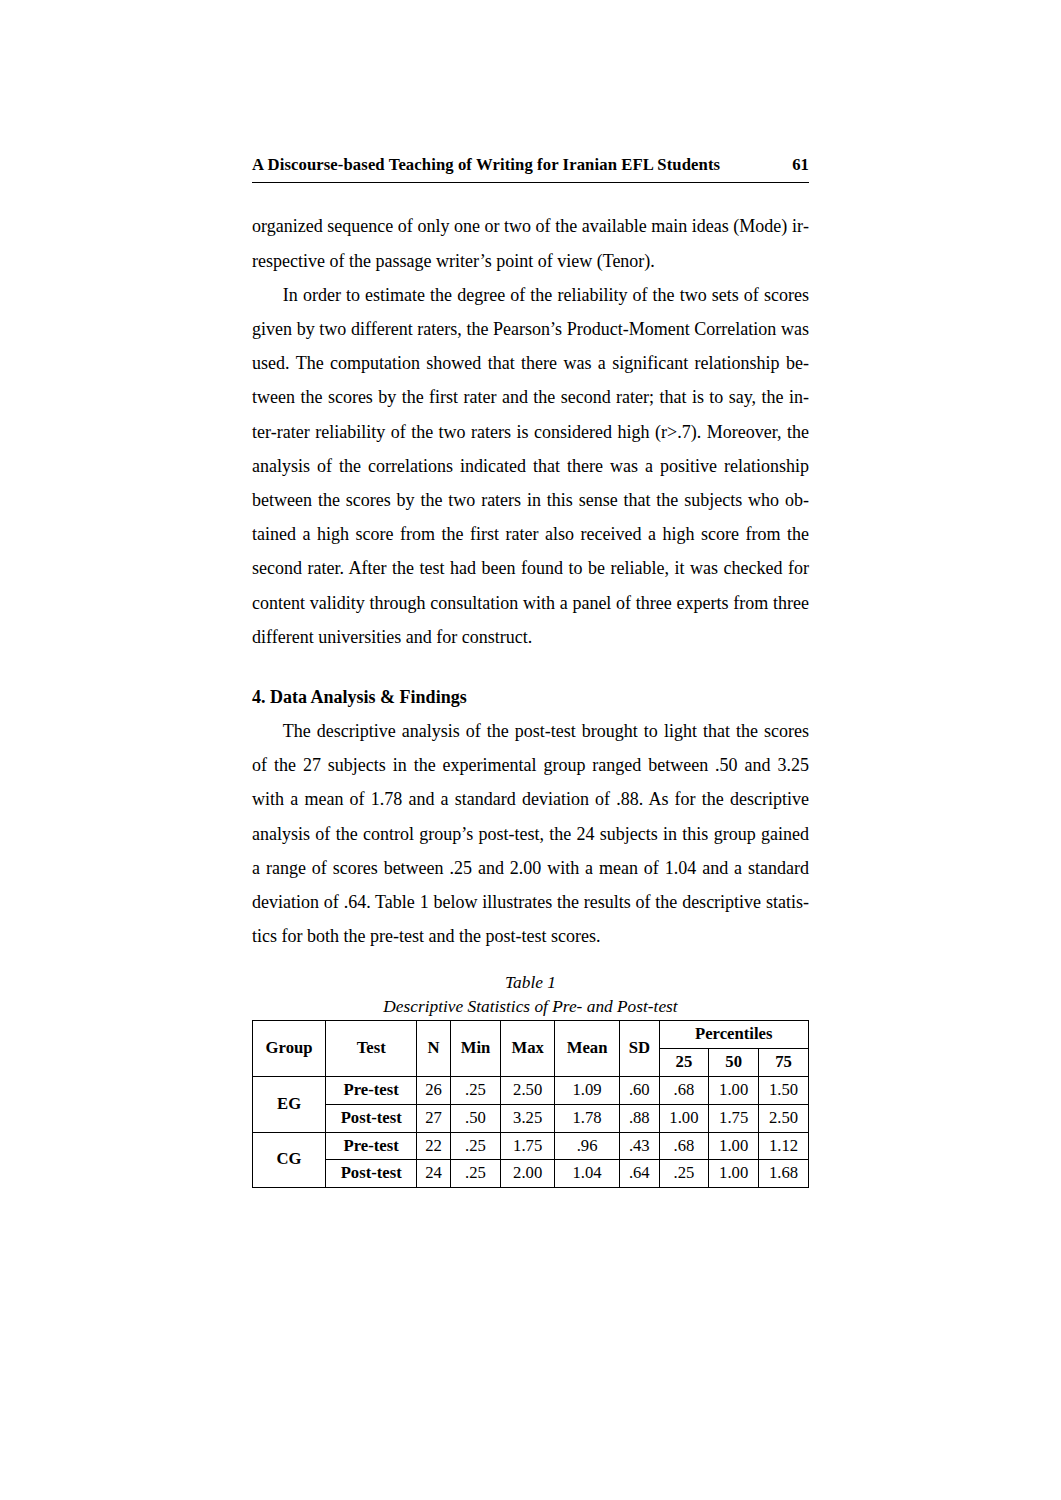A Discourse-based Teaching of Writing for Iranian EFL Students 61
organized sequence of only one or two of the available main ideas (Mode) irrespective of the passage writer’s point of view (Tenor).
In order to estimate the degree of the reliability of the two sets of scores given by two different raters, the Pearson’s Product-Moment Correlation was used. The computation showed that there was a significant relationship between the scores by the first rater and the second rater; that is to say, the inter-rater reliability of the two raters is considered high (r>.7). Moreover, the analysis of the correlations indicated that there was a positive relationship between the scores by the two raters in this sense that the subjects who obtained a high score from the first rater also received a high score from the second rater. After the test had been found to be reliable, it was checked for content validity through consultation with a panel of three experts from three different universities and for construct.
4. Data Analysis & Findings
The descriptive analysis of the post-test brought to light that the scores of the 27 subjects in the experimental group ranged between .50 and 3.25 with a mean of 1.78 and a standard deviation of .88. As for the descriptive analysis of the control group’s post-test, the 24 subjects in this group gained a range of scores between .25 and 2.00 with a mean of 1.04 and a standard deviation of .64. Table 1 below illustrates the results of the descriptive statistics for both the pre-test and the post-test scores.
Table 1
Descriptive Statistics of Pre- and Post-test
| Group | Test | N | Min | Max | Mean | SD | Percentiles |
| --- | --- | --- | --- | --- | --- | --- | --- |
| 25 | 50 | 75 |
| EG | Pre-test | 26 | .25 | 2.50 | 1.09 | .60 | .68 | 1.00 | 1.50 |
| Post-test | 27 | .50 | 3.25 | 1.78 | .88 | 1.00 | 1.75 | 2.50 |
| CG | Pre-test | 22 | .25 | 1.75 | .96 | .43 | .68 | 1.00 | 1.12 |
| Post-test | 24 | .25 | 2.00 | 1.04 | .64 | .25 | 1.00 | 1.68 |